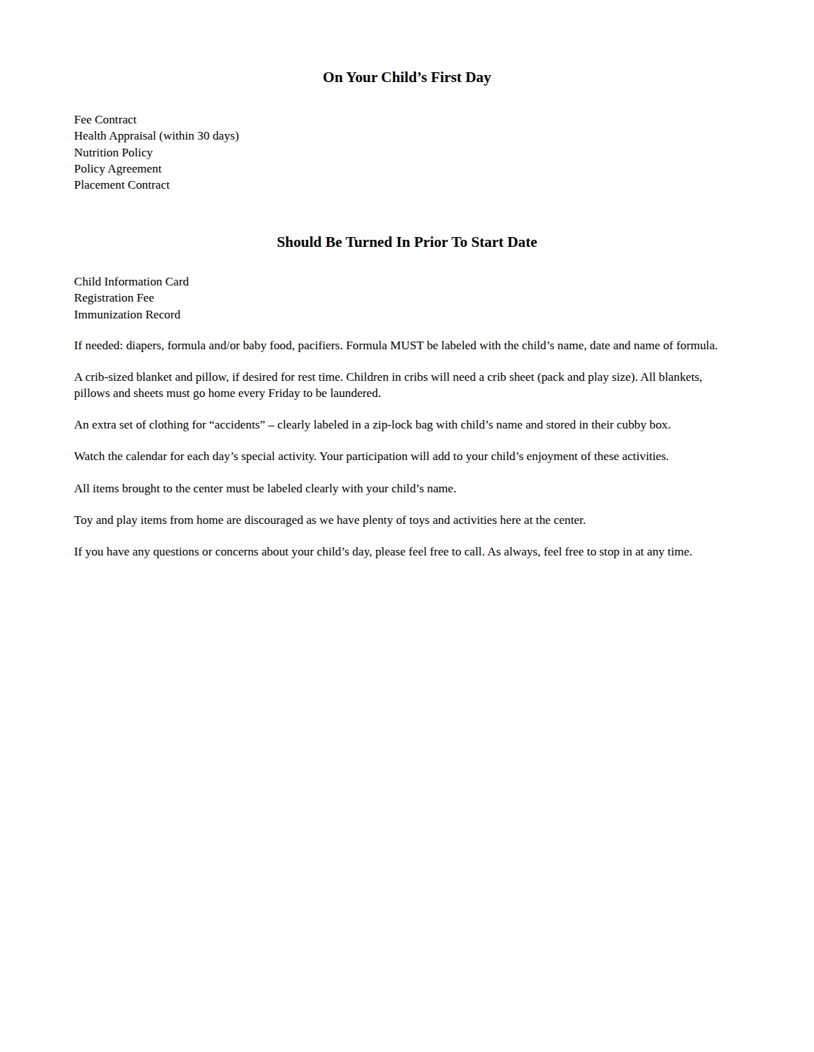On Your Child’s First Day
Fee Contract
Health Appraisal (within 30 days)
Nutrition Policy
Policy Agreement
Placement Contract
Should Be Turned In Prior To Start Date
Child Information Card
Registration Fee
Immunization Record
If needed: diapers, formula and/or baby food, pacifiers. Formula MUST be labeled with the child’s name, date and name of formula.
A crib-sized blanket and pillow, if desired for rest time. Children in cribs will need a crib sheet (pack and play size). All blankets, pillows and sheets must go home every Friday to be laundered.
An extra set of clothing for “accidents” – clearly labeled in a zip-lock bag with child’s name and stored in their cubby box.
Watch the calendar for each day’s special activity. Your participation will add to your child’s enjoyment of these activities.
All items brought to the center must be labeled clearly with your child’s name.
Toy and play items from home are discouraged as we have plenty of toys and activities here at the center.
If you have any questions or concerns about your child’s day, please feel free to call. As always, feel free to stop in at any time.